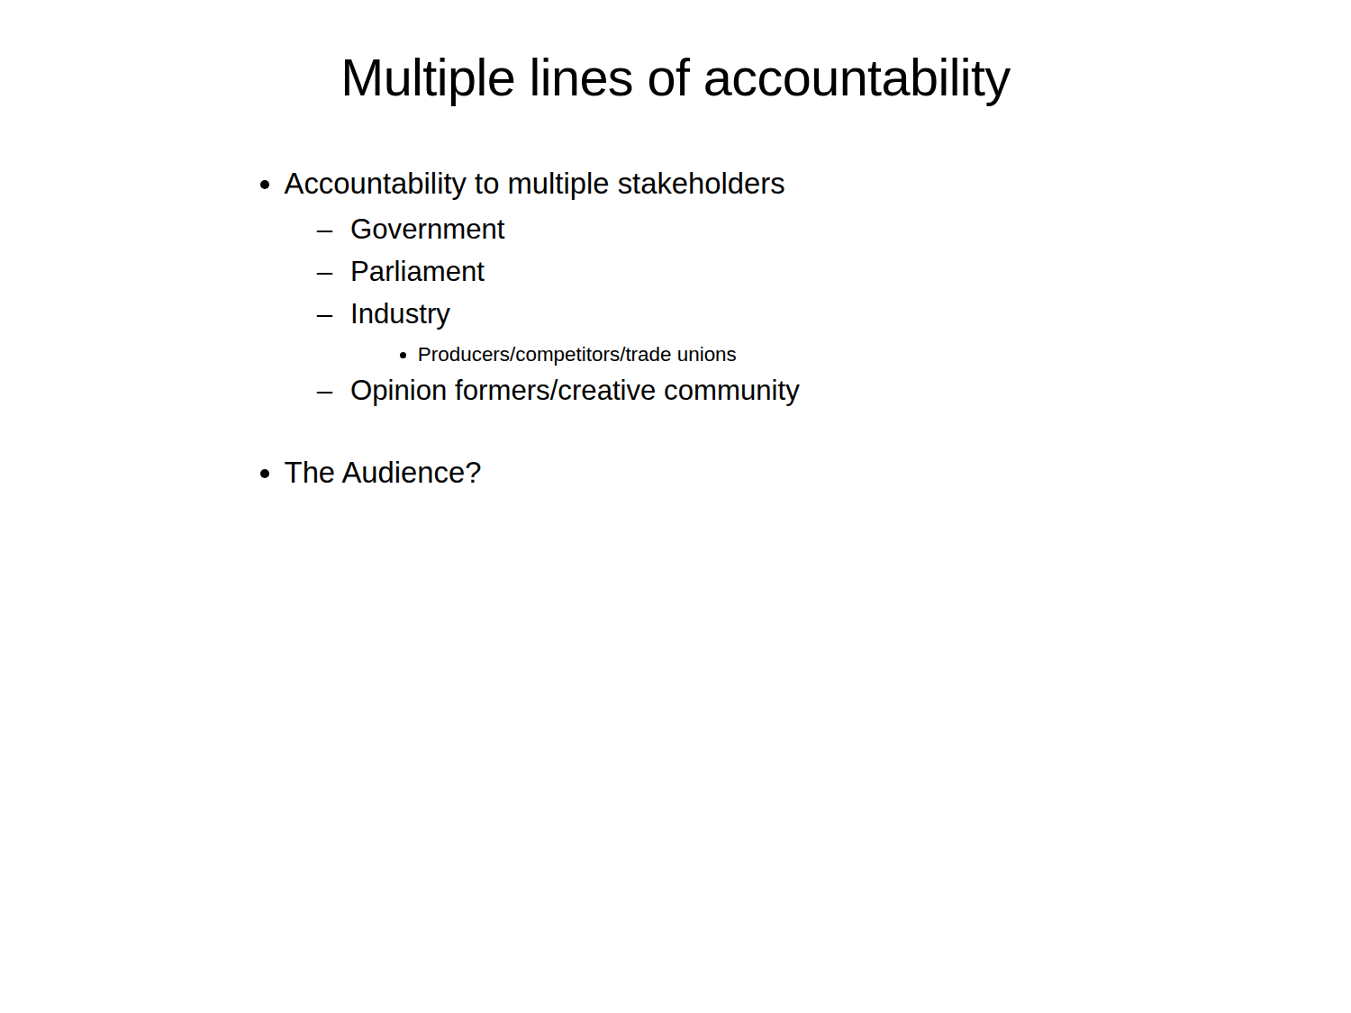Multiple lines of accountability
Accountability to multiple stakeholders
Government
Parliament
Industry
Producers/competitors/trade unions
Opinion formers/creative community
The Audience?